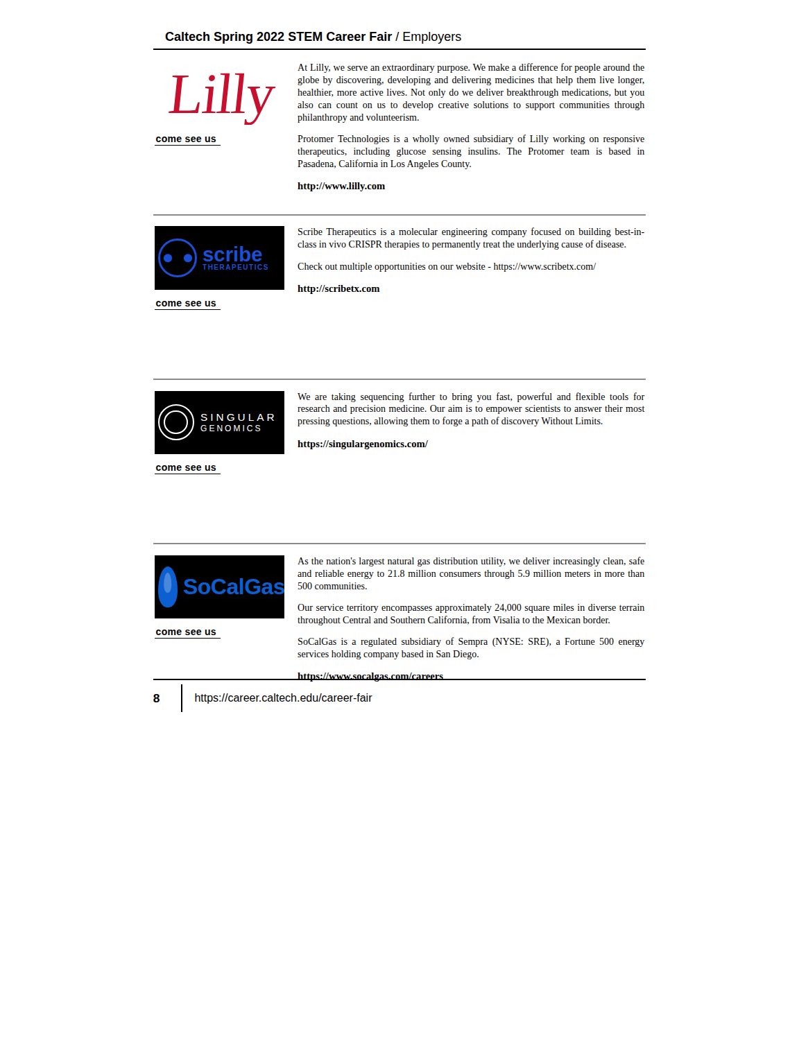Caltech Spring 2022 STEM Career Fair / Employers
Lilly
come see us
At Lilly, we serve an extraordinary purpose. We make a difference for people around the globe by discovering, developing and delivering medicines that help them live longer, healthier, more active lives. Not only do we deliver breakthrough medications, but you also can count on us to develop creative solutions to support communities through philanthropy and volunteerism.
Protomer Technologies is a wholly owned subsidiary of Lilly working on responsive therapeutics, including glucose sensing insulins. The Protomer team is based in Pasadena, California in Los Angeles County.
http://www.lilly.com
scribeTHERAPEUTICS
come see us
Scribe Therapeutics is a molecular engineering company focused on building best-in-class in vivo CRISPR therapies to permanently treat the underlying cause of disease.
Check out multiple opportunities on our website - https://www.scribetx.com/
http://scribetx.com
SINGULARGENOMICS
come see us
We are taking sequencing further to bring you fast, powerful and flexible tools for research and precision medicine. Our aim is to empower scientists to answer their most pressing questions, allowing them to forge a path of discovery Without Limits.
https://singulargenomics.com/
SoCalGas.
come see us
As the nation's largest natural gas distribution utility, we deliver increasingly clean, safe and reliable energy to 21.8 million consumers through 5.9 million meters in more than 500 communities.
Our service territory encompasses approximately 24,000 square miles in diverse terrain throughout Central and Southern California, from Visalia to the Mexican border.
SoCalGas is a regulated subsidiary of Sempra (NYSE: SRE), a Fortune 500 energy services holding company based in San Diego.
https://www.socalgas.com/careers
8
https://career.caltech.edu/career-fair